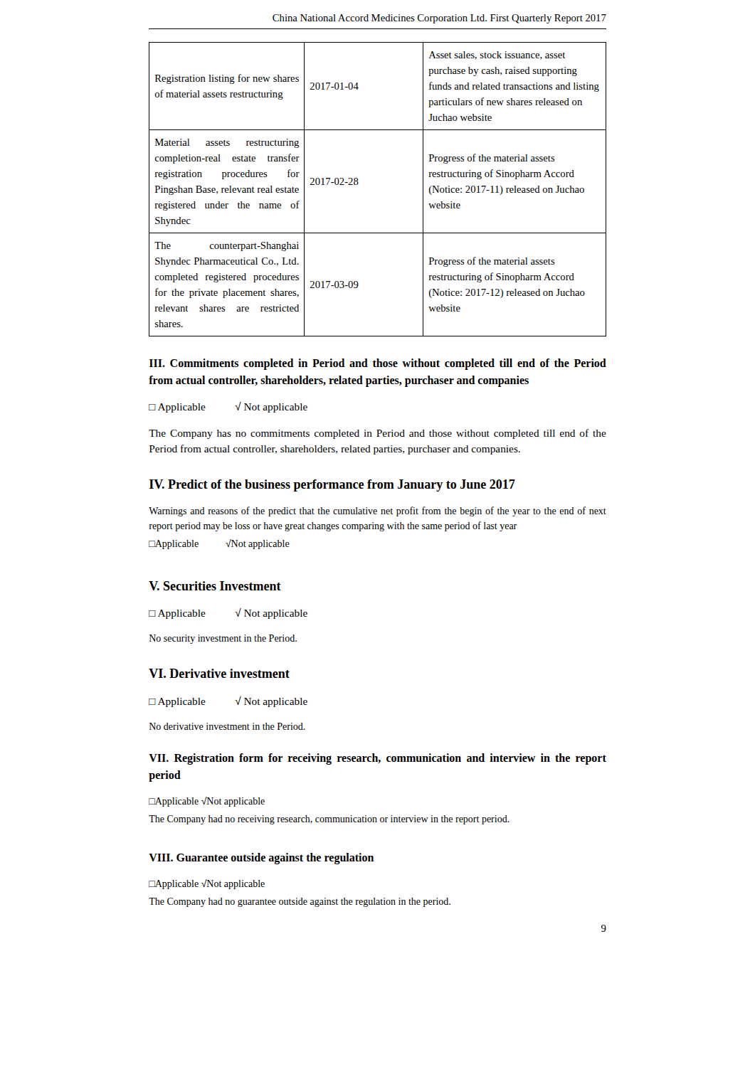China National Accord Medicines Corporation Ltd. First Quarterly Report 2017
| Registration listing for new shares of material assets restructuring | 2017-01-04 | Asset sales, stock issuance, asset purchase by cash, raised supporting funds and related transactions and listing particulars of new shares released on Juchao website |
| Material assets restructuring completion-real estate transfer registration procedures for Pingshan Base, relevant real estate registered under the name of Shyndec | 2017-02-28 | Progress of the material assets restructuring of Sinopharm Accord (Notice: 2017-11) released on Juchao website |
| The counterpart-Shanghai Shyndec Pharmaceutical Co., Ltd. completed registered procedures for the private placement shares, relevant shares are restricted shares. | 2017-03-09 | Progress of the material assets restructuring of Sinopharm Accord (Notice: 2017-12) released on Juchao website |
III. Commitments completed in Period and those without completed till end of the Period from actual controller, shareholders, related parties, purchaser and companies
□ Applicable √ Not applicable
The Company has no commitments completed in Period and those without completed till end of the Period from actual controller, shareholders, related parties, purchaser and companies.
IV. Predict of the business performance from January to June 2017
Warnings and reasons of the predict that the cumulative net profit from the begin of the year to the end of next report period may be loss or have great changes comparing with the same period of last year
□Applicable √Not applicable
V. Securities Investment
□ Applicable √ Not applicable
No security investment in the Period.
VI. Derivative investment
□ Applicable √ Not applicable
No derivative investment in the Period.
VII. Registration form for receiving research, communication and interview in the report period
□Applicable √Not applicable
The Company had no receiving research, communication or interview in the report period.
VIII. Guarantee outside against the regulation
□Applicable √Not applicable
The Company had no guarantee outside against the regulation in the period.
9